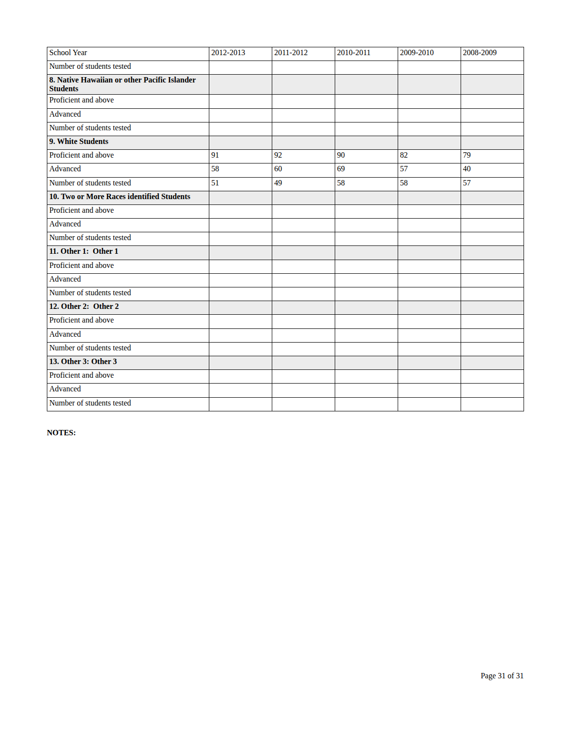| School Year | 2012-2013 | 2011-2012 | 2010-2011 | 2009-2010 | 2008-2009 |
| Number of students tested | | | | | |
| 8. Native Hawaiian or other Pacific Islander Students | | | | | |
| Proficient and above | | | | | |
| Advanced | | | | | |
| Number of students tested | | | | | |
| 9. White Students | | | | | |
| Proficient and above | 91 | 92 | 90 | 82 | 79 |
| Advanced | 58 | 60 | 69 | 57 | 40 |
| Number of students tested | 51 | 49 | 58 | 58 | 57 |
| 10. Two or More Races identified Students | | | | | |
| Proficient and above | | | | | |
| Advanced | | | | | |
| Number of students tested | | | | | |
| 11. Other 1: Other 1 | | | | | |
| Proficient and above | | | | | |
| Advanced | | | | | |
| Number of students tested | | | | | |
| 12. Other 2: Other 2 | | | | | |
| Proficient and above | | | | | |
| Advanced | | | | | |
| Number of students tested | | | | | |
| 13. Other 3: Other 3 | | | | | |
| Proficient and above | | | | | |
| Advanced | | | | | |
| Number of students tested | | | | | |
NOTES:
Page 31 of 31